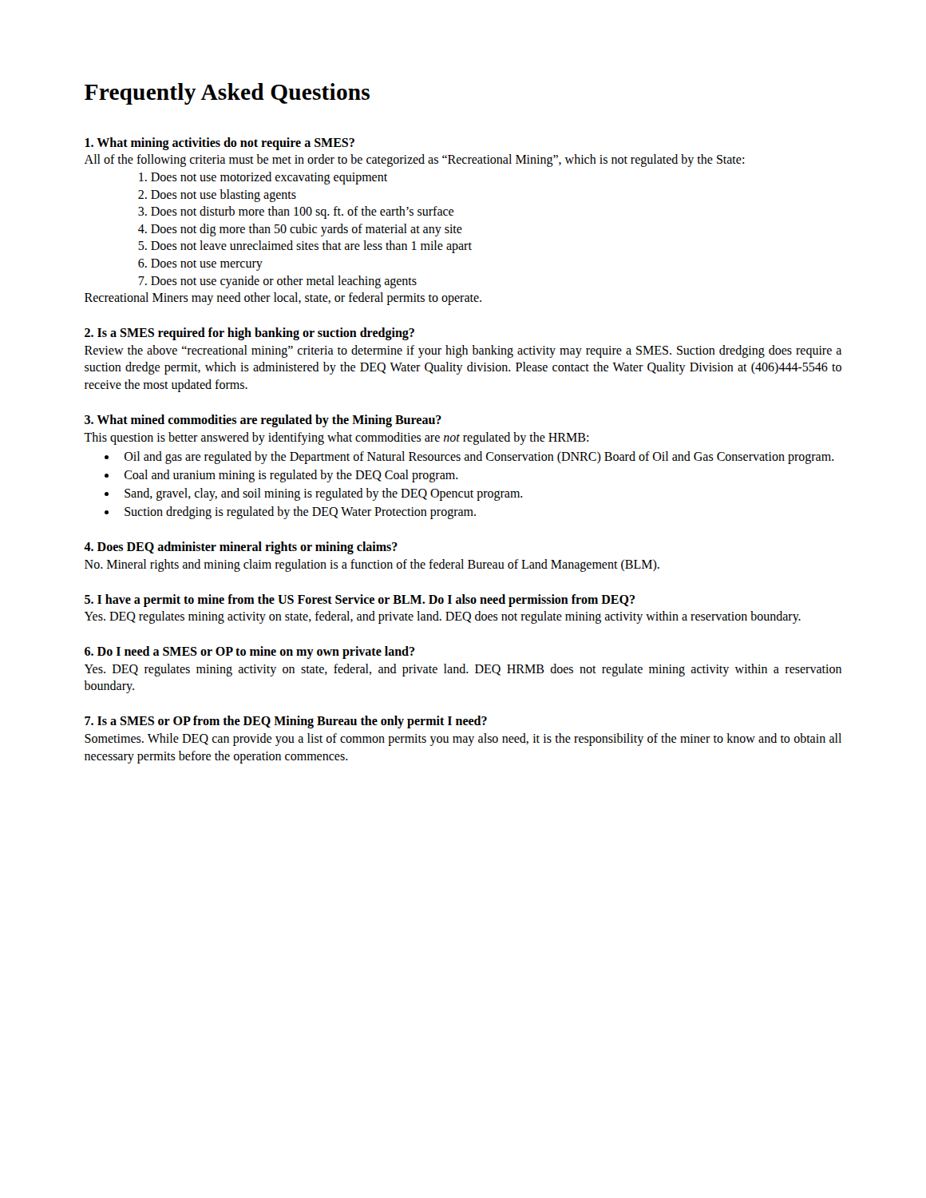Frequently Asked Questions
1. What mining activities do not require a SMES?
All of the following criteria must be met in order to be categorized as “Recreational Mining”, which is not regulated by the State:
1. Does not use motorized excavating equipment
2. Does not use blasting agents
3. Does not disturb more than 100 sq. ft. of the earth’s surface
4. Does not dig more than 50 cubic yards of material at any site
5. Does not leave unreclaimed sites that are less than 1 mile apart
6. Does not use mercury
7. Does not use cyanide or other metal leaching agents
Recreational Miners may need other local, state, or federal permits to operate.
2. Is a SMES required for high banking or suction dredging?
Review the above “recreational mining” criteria to determine if your high banking activity may require a SMES. Suction dredging does require a suction dredge permit, which is administered by the DEQ Water Quality division. Please contact the Water Quality Division at (406)444-5546 to receive the most updated forms.
3. What mined commodities are regulated by the Mining Bureau?
This question is better answered by identifying what commodities are not regulated by the HRMB:
Oil and gas are regulated by the Department of Natural Resources and Conservation (DNRC) Board of Oil and Gas Conservation program.
Coal and uranium mining is regulated by the DEQ Coal program.
Sand, gravel, clay, and soil mining is regulated by the DEQ Opencut program.
Suction dredging is regulated by the DEQ Water Protection program.
4. Does DEQ administer mineral rights or mining claims?
No. Mineral rights and mining claim regulation is a function of the federal Bureau of Land Management (BLM).
5. I have a permit to mine from the US Forest Service or BLM. Do I also need permission from DEQ?
Yes. DEQ regulates mining activity on state, federal, and private land. DEQ does not regulate mining activity within a reservation boundary.
6. Do I need a SMES or OP to mine on my own private land?
Yes. DEQ regulates mining activity on state, federal, and private land. DEQ HRMB does not regulate mining activity within a reservation boundary.
7. Is a SMES or OP from the DEQ Mining Bureau the only permit I need?
Sometimes. While DEQ can provide you a list of common permits you may also need, it is the responsibility of the miner to know and to obtain all necessary permits before the operation commences.